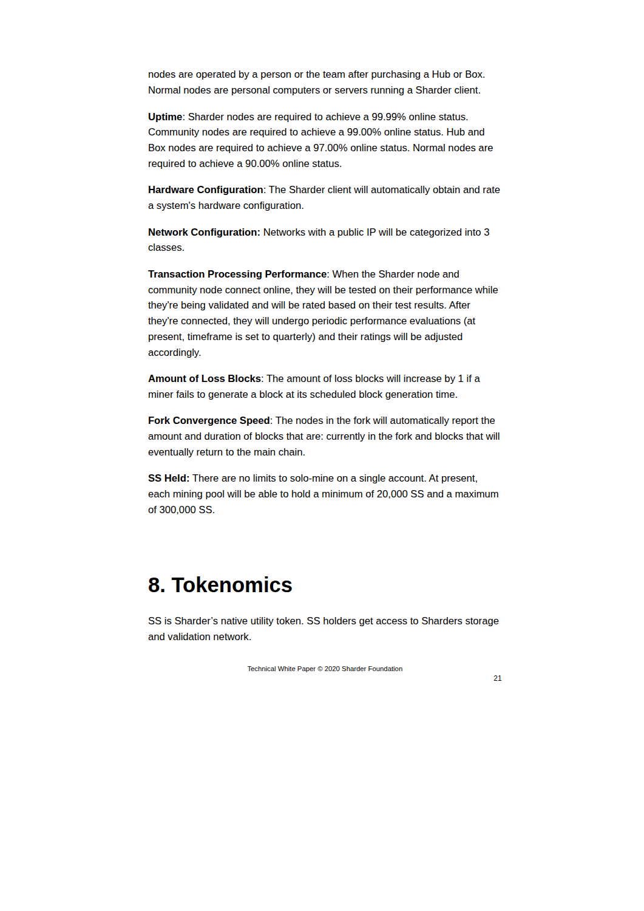nodes are operated by a person or the team after purchasing a Hub or Box. Normal nodes are personal computers or servers running a Sharder client.
Uptime: Sharder nodes are required to achieve a 99.99% online status. Community nodes are required to achieve a 99.00% online status. Hub and Box nodes are required to achieve a 97.00% online status. Normal nodes are required to achieve a 90.00% online status.
Hardware Configuration: The Sharder client will automatically obtain and rate a system's hardware configuration.
Network Configuration: Networks with a public IP will be categorized into 3 classes.
Transaction Processing Performance: When the Sharder node and community node connect online, they will be tested on their performance while they're being validated and will be rated based on their test results. After they're connected, they will undergo periodic performance evaluations (at present, timeframe is set to quarterly) and their ratings will be adjusted accordingly.
Amount of Loss Blocks: The amount of loss blocks will increase by 1 if a miner fails to generate a block at its scheduled block generation time.
Fork Convergence Speed: The nodes in the fork will automatically report the amount and duration of blocks that are: currently in the fork and blocks that will eventually return to the main chain.
SS Held: There are no limits to solo-mine on a single account. At present, each mining pool will be able to hold a minimum of 20,000 SS and a maximum of 300,000 SS.
8. Tokenomics
SS is Sharder’s native utility token. SS holders get access to Sharders storage and validation network.
Technical White Paper © 2020 Sharder Foundation 21